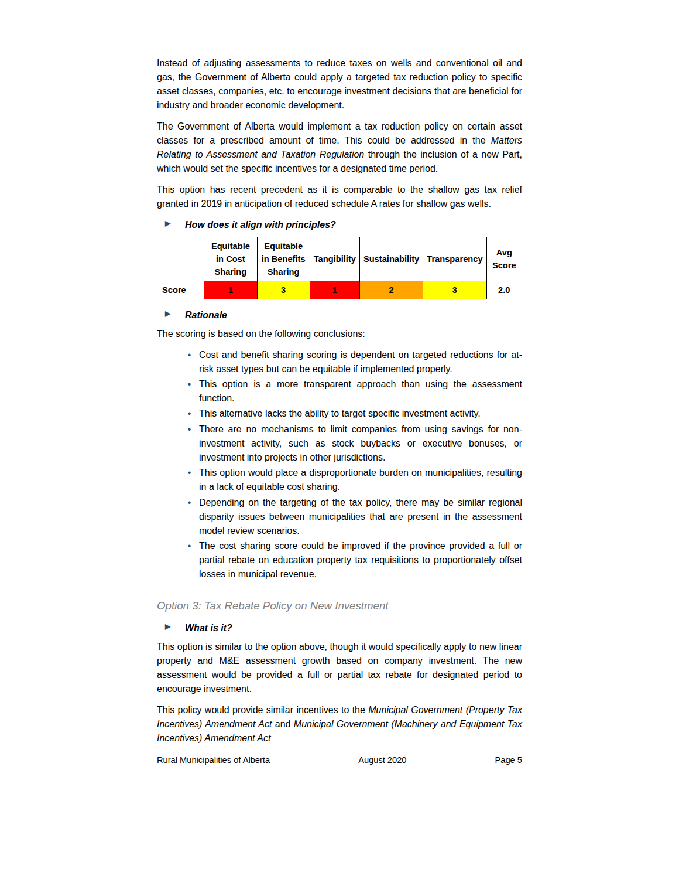Instead of adjusting assessments to reduce taxes on wells and conventional oil and gas, the Government of Alberta could apply a targeted tax reduction policy to specific asset classes, companies, etc. to encourage investment decisions that are beneficial for industry and broader economic development.
The Government of Alberta would implement a tax reduction policy on certain asset classes for a prescribed amount of time. This could be addressed in the Matters Relating to Assessment and Taxation Regulation through the inclusion of a new Part, which would set the specific incentives for a designated time period.
This option has recent precedent as it is comparable to the shallow gas tax relief granted in 2019 in anticipation of reduced schedule A rates for shallow gas wells.
How does it align with principles?
| | Equitable in Cost Sharing | Equitable in Benefits Sharing | Tangibility | Sustainability | Transparency | Avg Score |
| --- | --- | --- | --- | --- | --- | --- |
| Score | 1 | 3 | 1 | 2 | 3 | 2.0 |
Rationale
The scoring is based on the following conclusions:
Cost and benefit sharing scoring is dependent on targeted reductions for at-risk asset types but can be equitable if implemented properly.
This option is a more transparent approach than using the assessment function.
This alternative lacks the ability to target specific investment activity.
There are no mechanisms to limit companies from using savings for non-investment activity, such as stock buybacks or executive bonuses, or investment into projects in other jurisdictions.
This option would place a disproportionate burden on municipalities, resulting in a lack of equitable cost sharing.
Depending on the targeting of the tax policy, there may be similar regional disparity issues between municipalities that are present in the assessment model review scenarios.
The cost sharing score could be improved if the province provided a full or partial rebate on education property tax requisitions to proportionately offset losses in municipal revenue.
Option 3: Tax Rebate Policy on New Investment
What is it?
This option is similar to the option above, though it would specifically apply to new linear property and M&E assessment growth based on company investment. The new assessment would be provided a full or partial tax rebate for designated period to encourage investment.
This policy would provide similar incentives to the Municipal Government (Property Tax Incentives) Amendment Act and Municipal Government (Machinery and Equipment Tax Incentives) Amendment Act
Rural Municipalities of Alberta August 2020 Page 5